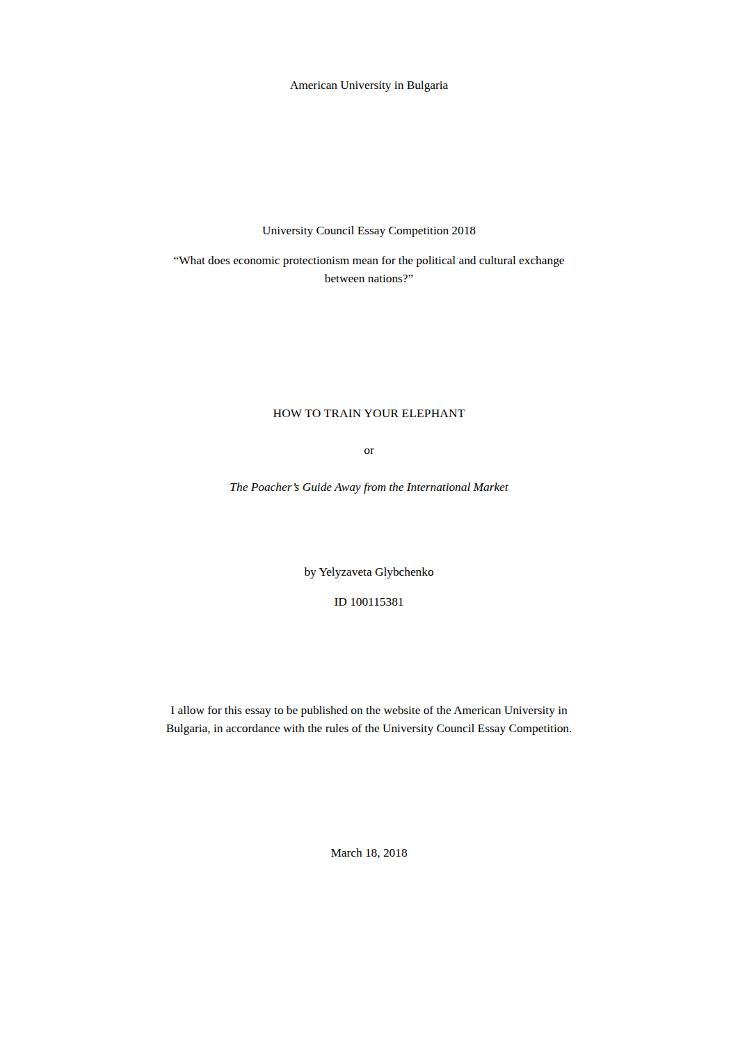American University in Bulgaria
University Council Essay Competition 2018
“What does economic protectionism mean for the political and cultural exchange between nations?”
HOW TO TRAIN YOUR ELEPHANT
or
The Poacher’s Guide Away from the International Market
by Yelyzaveta Glybchenko
ID 100115381
I allow for this essay to be published on the website of the American University in Bulgaria, in accordance with the rules of the University Council Essay Competition.
March 18, 2018